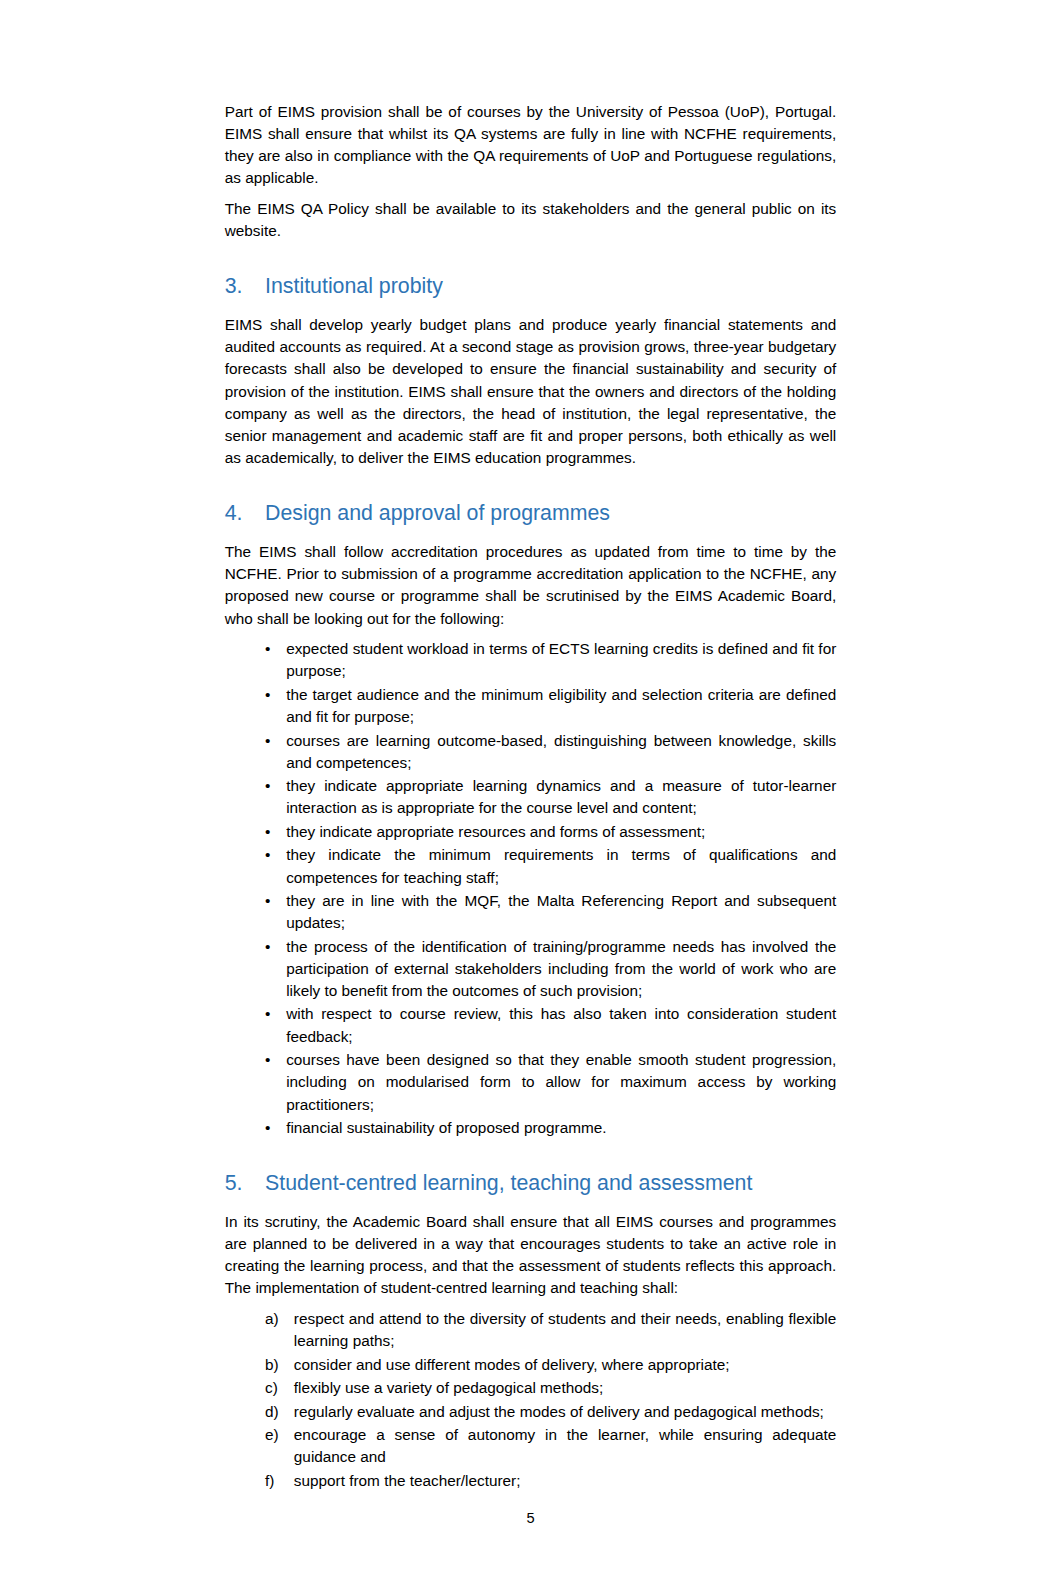Part of EIMS provision shall be of courses by the University of Pessoa (UoP), Portugal. EIMS shall ensure that whilst its QA systems are fully in line with NCFHE requirements, they are also in compliance with the QA requirements of UoP and Portuguese regulations, as applicable.
The EIMS QA Policy shall be available to its stakeholders and the general public on its website.
3. Institutional probity
EIMS shall develop yearly budget plans and produce yearly financial statements and audited accounts as required. At a second stage as provision grows, three-year budgetary forecasts shall also be developed to ensure the financial sustainability and security of provision of the institution. EIMS shall ensure that the owners and directors of the holding company as well as the directors, the head of institution, the legal representative, the senior management and academic staff are fit and proper persons, both ethically as well as academically, to deliver the EIMS education programmes.
4. Design and approval of programmes
The EIMS shall follow accreditation procedures as updated from time to time by the NCFHE. Prior to submission of a programme accreditation application to the NCFHE, any proposed new course or programme shall be scrutinised by the EIMS Academic Board, who shall be looking out for the following:
expected student workload in terms of ECTS learning credits is defined and fit for purpose;
the target audience and the minimum eligibility and selection criteria are defined and fit for purpose;
courses are learning outcome-based, distinguishing between knowledge, skills and competences;
they indicate appropriate learning dynamics and a measure of tutor-learner interaction as is appropriate for the course level and content;
they indicate appropriate resources and forms of assessment;
they indicate the minimum requirements in terms of qualifications and competences for teaching staff;
they are in line with the MQF, the Malta Referencing Report and subsequent updates;
the process of the identification of training/programme needs has involved the participation of external stakeholders including from the world of work who are likely to benefit from the outcomes of such provision;
with respect to course review, this has also taken into consideration student feedback;
courses have been designed so that they enable smooth student progression, including on modularised form to allow for maximum access by working practitioners;
financial sustainability of proposed programme.
5. Student-centred learning, teaching and assessment
In its scrutiny, the Academic Board shall ensure that all EIMS courses and programmes are planned to be delivered in a way that encourages students to take an active role in creating the learning process, and that the assessment of students reflects this approach. The implementation of student-centred learning and teaching shall:
respect and attend to the diversity of students and their needs, enabling flexible learning paths;
consider and use different modes of delivery, where appropriate;
flexibly use a variety of pedagogical methods;
regularly evaluate and adjust the modes of delivery and pedagogical methods;
encourage a sense of autonomy in the learner, while ensuring adequate guidance and
support from the teacher/lecturer;
5